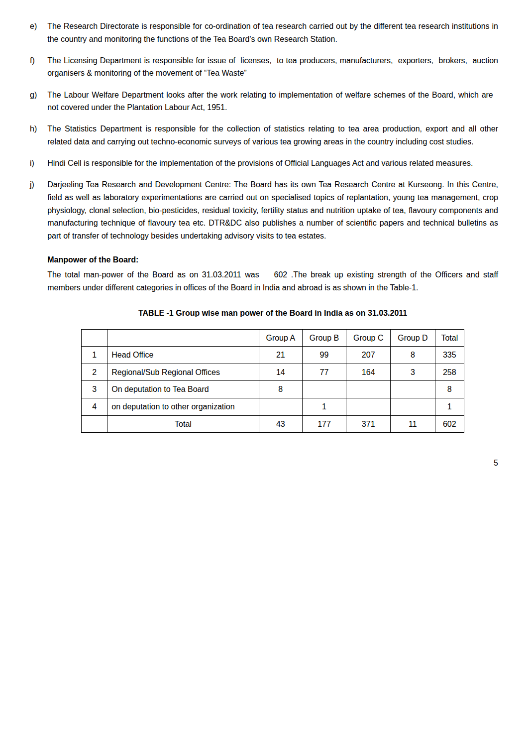e) The Research Directorate is responsible for co-ordination of tea research carried out by the different tea research institutions in the country and monitoring the functions of the Tea Board's own Research Station.
f) The Licensing Department is responsible for issue of licenses, to tea producers, manufacturers, exporters, brokers, auction organisers & monitoring of the movement of “Tea Waste”
g) The Labour Welfare Department looks after the work relating to implementation of welfare schemes of the Board, which are not covered under the Plantation Labour Act, 1951.
h) The Statistics Department is responsible for the collection of statistics relating to tea area production, export and all other related data and carrying out techno-economic surveys of various tea growing areas in the country including cost studies.
i) Hindi Cell is responsible for the implementation of the provisions of Official Languages Act and various related measures.
j) Darjeeling Tea Research and Development Centre: The Board has its own Tea Research Centre at Kurseong. In this Centre, field as well as laboratory experimentations are carried out on specialised topics of replantation, young tea management, crop physiology, clonal selection, bio-pesticides, residual toxicity, fertility status and nutrition uptake of tea, flavoury components and manufacturing technique of flavoury tea etc. DTR&DC also publishes a number of scientific papers and technical bulletins as part of transfer of technology besides undertaking advisory visits to tea estates.
Manpower of the Board:
The total man-power of the Board as on 31.03.2011 was 602 .The break up existing strength of the Officers and staff members under different categories in offices of the Board in India and abroad is as shown in the Table-1.
TABLE -1 Group wise man power of the Board in India as on 31.03.2011
| | | Group A | Group B | Group C | Group D | Total |
| 1 | Head Office | 21 | 99 | 207 | 8 | 335 |
| 2 | Regional/Sub Regional Offices | 14 | 77 | 164 | 3 | 258 |
| 3 | On deputation to Tea Board | 8 | | | | 8 |
| 4 | on deputation to other organization | | 1 | | | 1 |
| | Total | 43 | 177 | 371 | 11 | 602 |
5